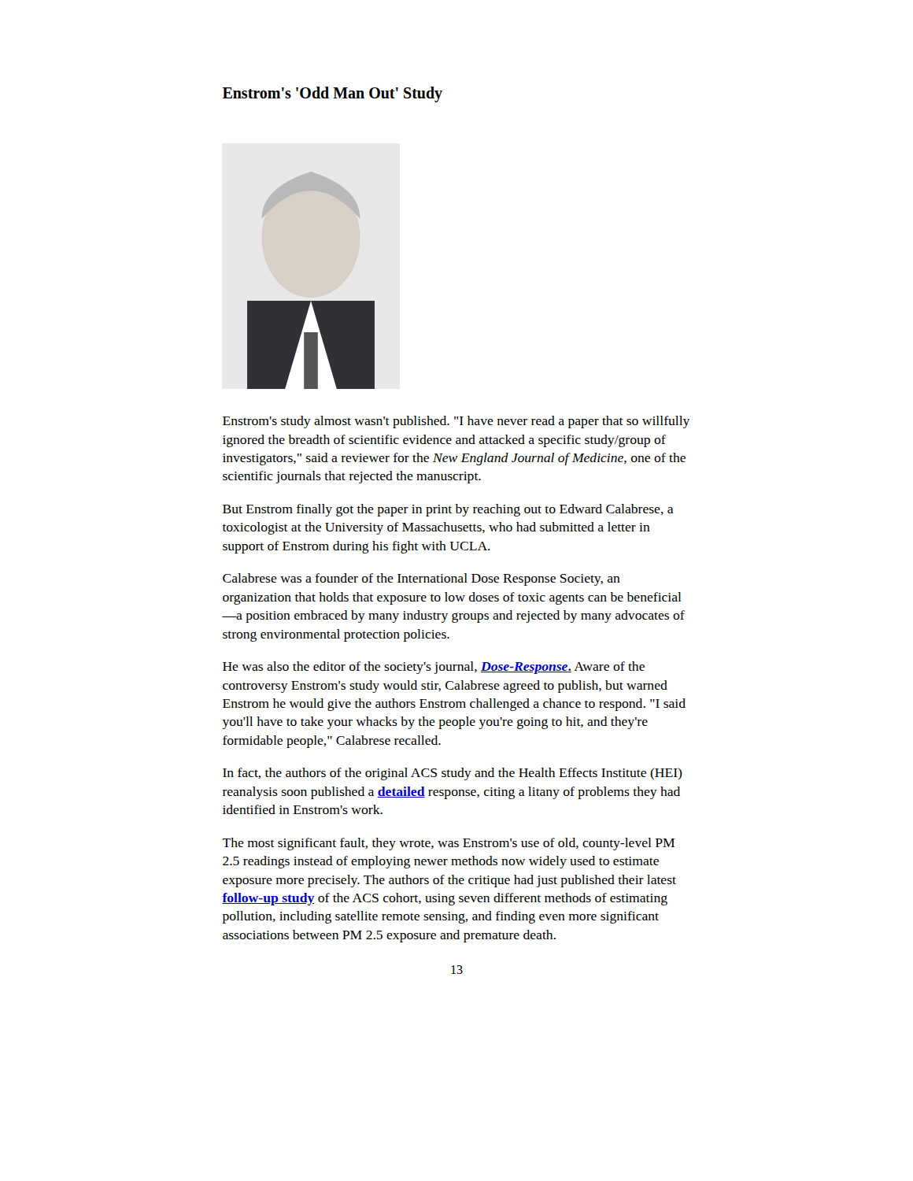Enstrom's 'Odd Man Out' Study
Enstrom's study almost wasn't published. "I have never read a paper that so willfully ignored the breadth of scientific evidence and attacked a specific study/group of investigators," said a reviewer for the New England Journal of Medicine, one of the scientific journals that rejected the manuscript.
But Enstrom finally got the paper in print by reaching out to Edward Calabrese, a toxicologist at the University of Massachusetts, who had submitted a letter in support of Enstrom during his fight with UCLA.
Calabrese was a founder of the International Dose Response Society, an organization that holds that exposure to low doses of toxic agents can be beneficial—a position embraced by many industry groups and rejected by many advocates of strong environmental protection policies.
He was also the editor of the society's journal, Dose-Response. Aware of the controversy Enstrom's study would stir, Calabrese agreed to publish, but warned Enstrom he would give the authors Enstrom challenged a chance to respond. "I said you'll have to take your whacks by the people you're going to hit, and they're formidable people," Calabrese recalled.
In fact, the authors of the original ACS study and the Health Effects Institute (HEI) reanalysis soon published a detailed response, citing a litany of problems they had identified in Enstrom's work.
The most significant fault, they wrote, was Enstrom's use of old, county-level PM 2.5 readings instead of employing newer methods now widely used to estimate exposure more precisely. The authors of the critique had just published their latest follow-up study of the ACS cohort, using seven different methods of estimating pollution, including satellite remote sensing, and finding even more significant associations between PM 2.5 exposure and premature death.
13